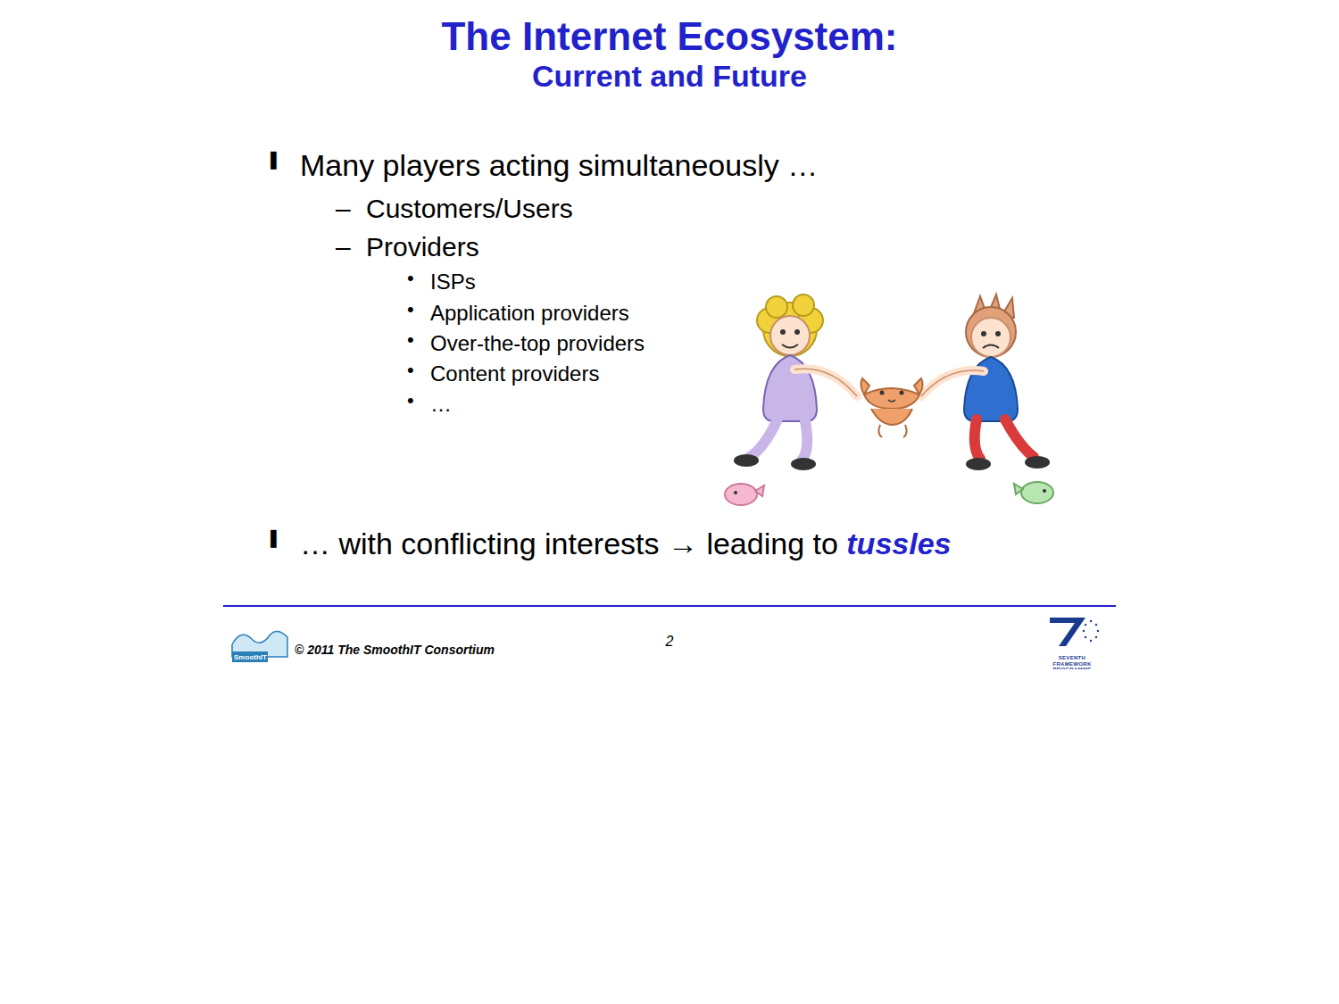The Internet Ecosystem:Current and Future
Many players acting simultaneously …
Customers/Users
Providers
ISPs
Application providers
Over-the-top providers
Content providers
…
… with conflicting interests → leading to tussles
SmoothIT
© 2011 The SmoothIT Consortium
2
SEVENTH FRAMEWORK
PROGRAMME